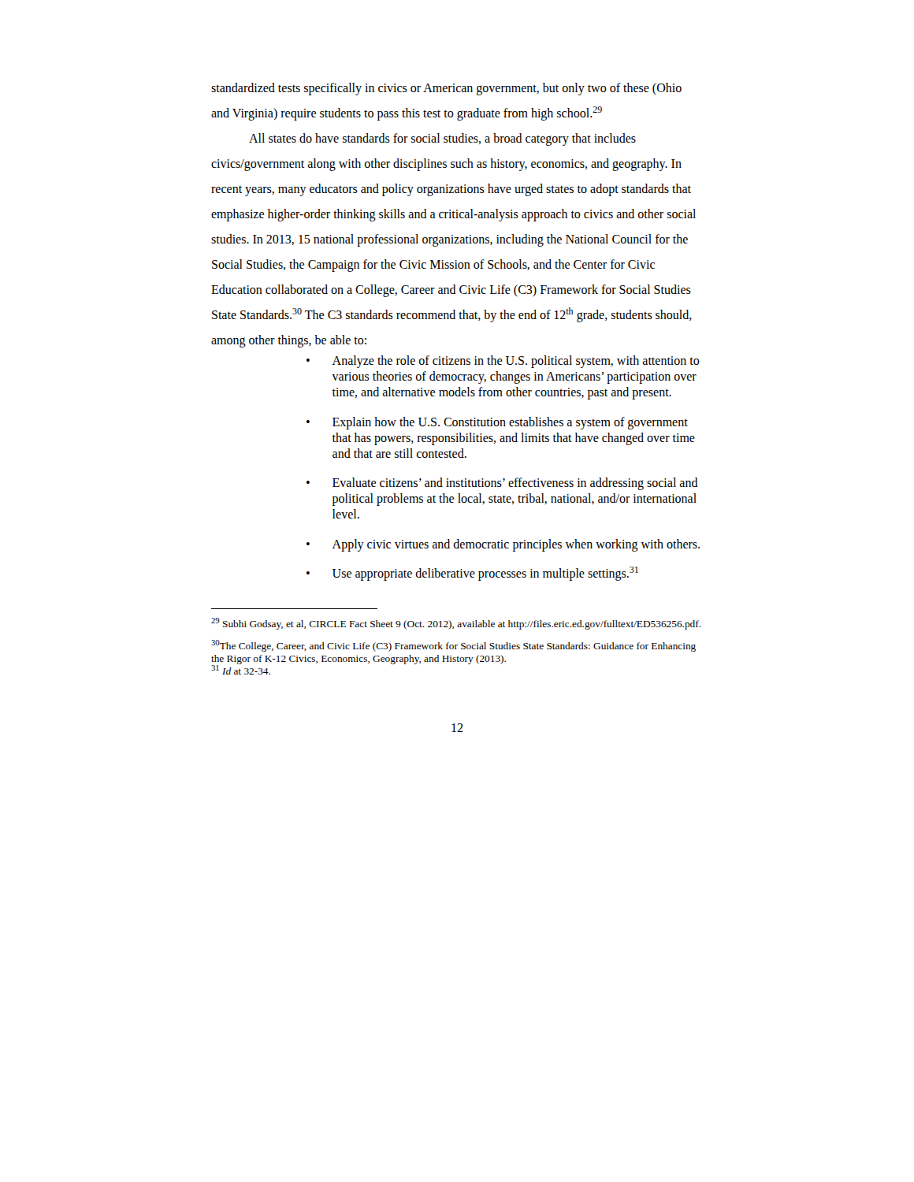standardized tests specifically in civics or American government, but only two of these (Ohio and Virginia) require students to pass this test to graduate from high school.29
All states do have standards for social studies, a broad category that includes civics/government along with other disciplines such as history, economics, and geography. In recent years, many educators and policy organizations have urged states to adopt standards that emphasize higher-order thinking skills and a critical-analysis approach to civics and other social studies. In 2013, 15 national professional organizations, including the National Council for the Social Studies, the Campaign for the Civic Mission of Schools, and the Center for Civic Education collaborated on a College, Career and Civic Life (C3) Framework for Social Studies State Standards.30 The C3 standards recommend that, by the end of 12th grade, students should, among other things, be able to:
Analyze the role of citizens in the U.S. political system, with attention to various theories of democracy, changes in Americans’ participation over time, and alternative models from other countries, past and present.
Explain how the U.S. Constitution establishes a system of government that has powers, responsibilities, and limits that have changed over time and that are still contested.
Evaluate citizens’ and institutions’ effectiveness in addressing social and political problems at the local, state, tribal, national, and/or international level.
Apply civic virtues and democratic principles when working with others.
Use appropriate deliberative processes in multiple settings.31
29 Subhi Godsay, et al, CIRCLE Fact Sheet 9 (Oct. 2012), available at http://files.eric.ed.gov/fulltext/ED536256.pdf.
30The College, Career, and Civic Life (C3) Framework for Social Studies State Standards: Guidance for Enhancing the Rigor of K-12 Civics, Economics, Geography, and History (2013).
31 Id at 32-34.
12